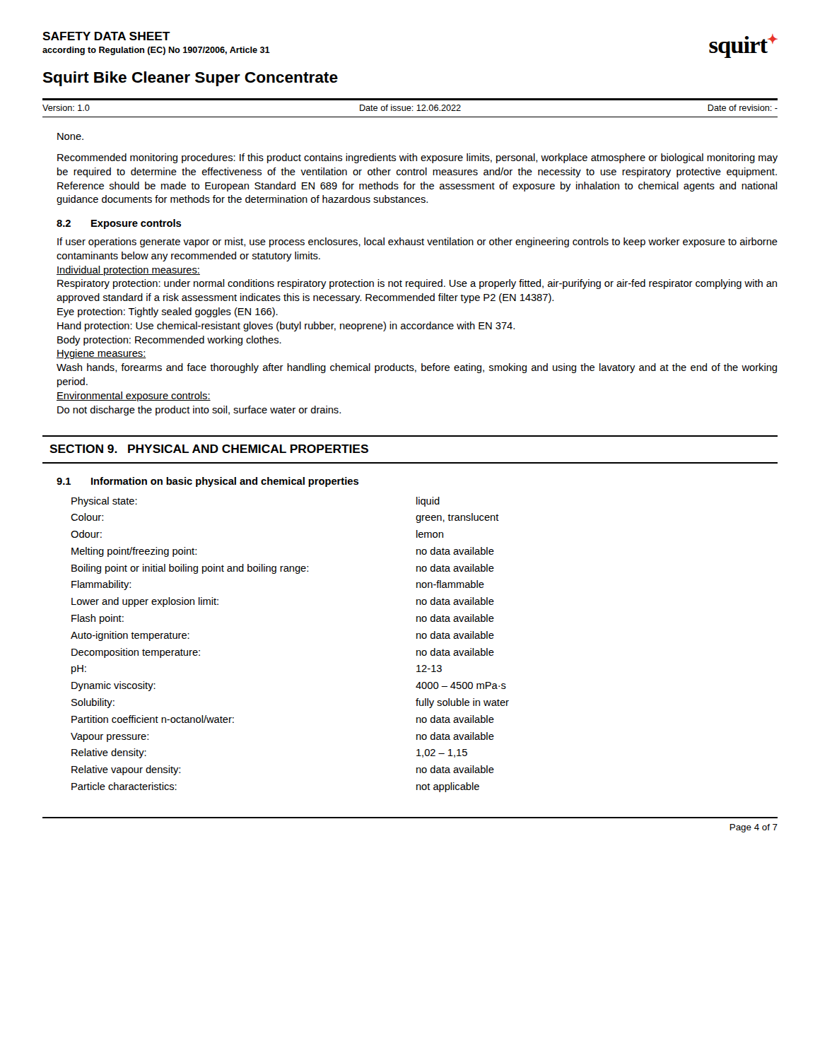SAFETY DATA SHEET
according to Regulation (EC) No 1907/2006, Article 31
Squirt Bike Cleaner Super Concentrate
squirt✦
Version: 1.0 Date of issue: 12.06.2022 Date of revision: -
None.
Recommended monitoring procedures: If this product contains ingredients with exposure limits, personal, workplace atmosphere or biological monitoring may be required to determine the effectiveness of the ventilation or other control measures and/or the necessity to use respiratory protective equipment. Reference should be made to European Standard EN 689 for methods for the assessment of exposure by inhalation to chemical agents and national guidance documents for methods for the determination of hazardous substances.
8.2 Exposure controls
If user operations generate vapor or mist, use process enclosures, local exhaust ventilation or other engineering controls to keep worker exposure to airborne contaminants below any recommended or statutory limits.
Individual protection measures:
Respiratory protection: under normal conditions respiratory protection is not required. Use a properly fitted, air-purifying or air-fed respirator complying with an approved standard if a risk assessment indicates this is necessary. Recommended filter type P2 (EN 14387).
Eye protection: Tightly sealed goggles (EN 166).
Hand protection: Use chemical-resistant gloves (butyl rubber, neoprene) in accordance with EN 374.
Body protection: Recommended working clothes.
Hygiene measures:
Wash hands, forearms and face thoroughly after handling chemical products, before eating, smoking and using the lavatory and at the end of the working period.
Environmental exposure controls:
Do not discharge the product into soil, surface water or drains.
SECTION 9. PHYSICAL AND CHEMICAL PROPERTIES
9.1 Information on basic physical and chemical properties
| Physical state: | liquid |
| Colour: | green, translucent |
| Odour: | lemon |
| Melting point/freezing point: | no data available |
| Boiling point or initial boiling point and boiling range: | no data available |
| Flammability: | non-flammable |
| Lower and upper explosion limit: | no data available |
| Flash point: | no data available |
| Auto-ignition temperature: | no data available |
| Decomposition temperature: | no data available |
| pH: | 12-13 |
| Dynamic viscosity: | 4000 – 4500 mPa·s |
| Solubility: | fully soluble in water |
| Partition coefficient n-octanol/water: | no data available |
| Vapour pressure: | no data available |
| Relative density: | 1,02 – 1,15 |
| Relative vapour density: | no data available |
| Particle characteristics: | not applicable |
Page 4 of 7